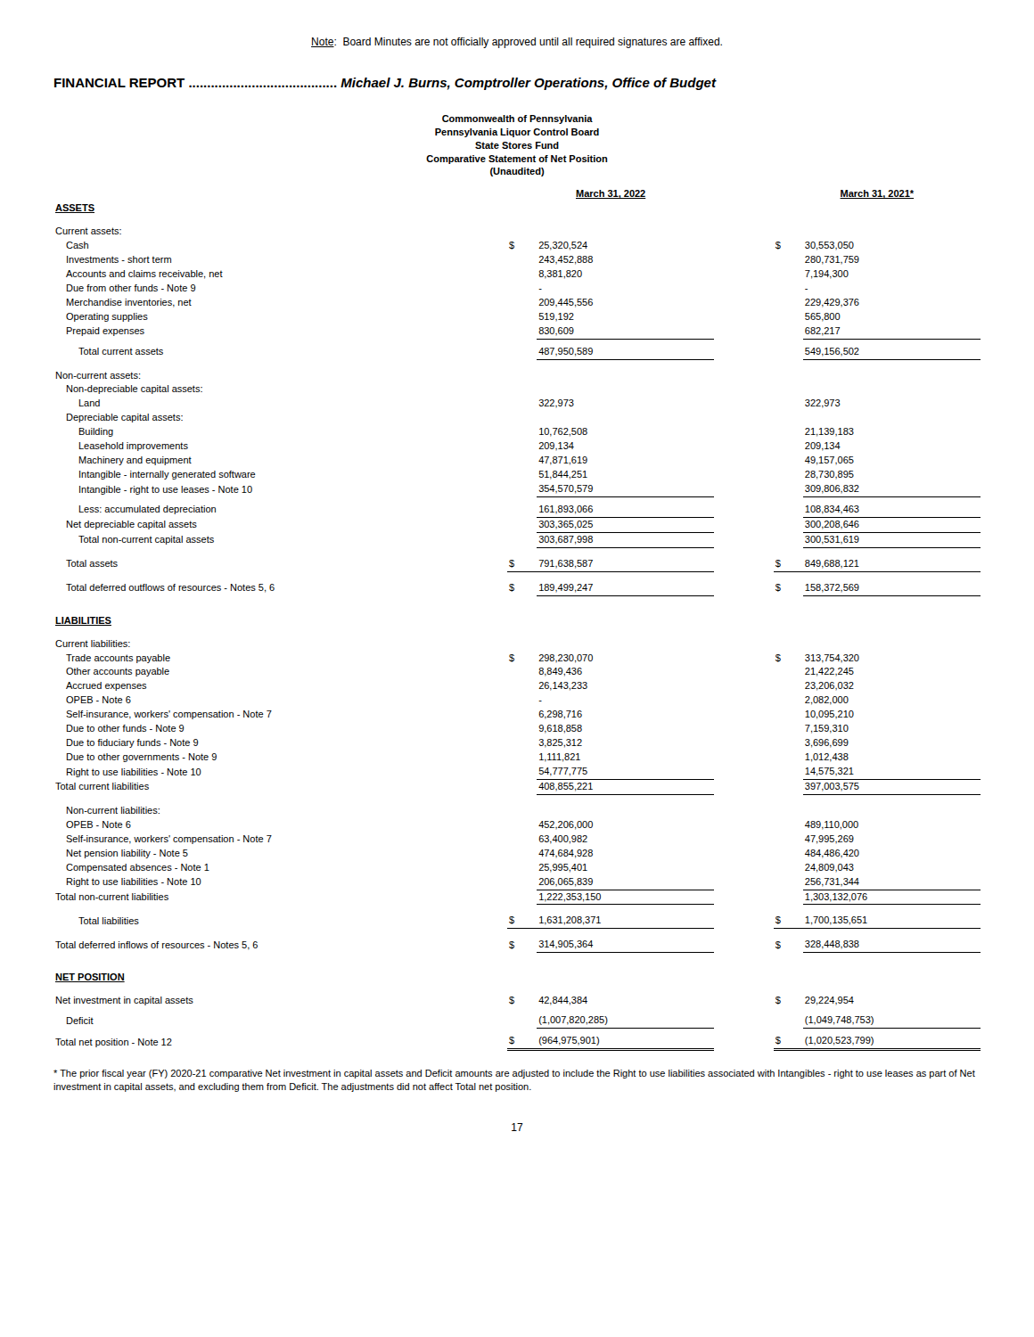Note: Board Minutes are not officially approved until all required signatures are affixed.
FINANCIAL REPORT ........................................ Michael J. Burns, Comptroller Operations, Office of Budget
Commonwealth of Pennsylvania
Pennsylvania Liquor Control Board
State Stores Fund
Comparative Statement of Net Position
(Unaudited)
| | March 31, 2022 | | March 31, 2021* |
| ASSETS | | | | | |
| Current assets: | | | | | |
| Cash | $ | 25,320,524 | | $ | 30,553,050 |
| Investments - short term | | 243,452,888 | | | 280,731,759 |
| Accounts and claims receivable, net | | 8,381,820 | | | 7,194,300 |
| Due from other funds - Note 9 | | - | | | - |
| Merchandise inventories, net | | 209,445,556 | | | 229,429,376 |
| Operating supplies | | 519,192 | | | 565,800 |
| Prepaid expenses | | 830,609 | | | 682,217 |
| Total current assets | | 487,950,589 | | | 549,156,502 |
| Non-current assets: | | | | | |
| Non-depreciable capital assets: | | | | | |
| Land | | 322,973 | | | 322,973 |
| Depreciable capital assets: | | | | | |
| Building | | 10,762,508 | | | 21,139,183 |
| Leasehold improvements | | 209,134 | | | 209,134 |
| Machinery and equipment | | 47,871,619 | | | 49,157,065 |
| Intangible - internally generated software | | 51,844,251 | | | 28,730,895 |
| Intangible - right to use leases - Note 10 | | 354,570,579 | | | 309,806,832 |
| Less: accumulated depreciation | | 161,893,066 | | | 108,834,463 |
| Net depreciable capital assets | | 303,365,025 | | | 300,208,646 |
| Total non-current capital assets | | 303,687,998 | | | 300,531,619 |
| Total assets | $ | 791,638,587 | | $ | 849,688,121 |
| Total deferred outflows of resources - Notes 5, 6 | $ | 189,499,247 | | $ | 158,372,569 |
| LIABILITIES | | | | | |
| Current liabilities: | | | | | |
| Trade accounts payable | $ | 298,230,070 | | $ | 313,754,320 |
| Other accounts payable | | 8,849,436 | | | 21,422,245 |
| Accrued expenses | | 26,143,233 | | | 23,206,032 |
| OPEB - Note 6 | | - | | | 2,082,000 |
| Self-insurance, workers' compensation - Note 7 | | 6,298,716 | | | 10,095,210 |
| Due to other funds - Note 9 | | 9,618,858 | | | 7,159,310 |
| Due to fiduciary funds - Note 9 | | 3,825,312 | | | 3,696,699 |
| Due to other governments - Note 9 | | 1,111,821 | | | 1,012,438 |
| Right to use liabilities - Note 10 | | 54,777,775 | | | 14,575,321 |
| Total current liabilities | | 408,855,221 | | | 397,003,575 |
| Non-current liabilities: | | | | | |
| OPEB - Note 6 | | 452,206,000 | | | 489,110,000 |
| Self-insurance, workers' compensation - Note 7 | | 63,400,982 | | | 47,995,269 |
| Net pension liability - Note 5 | | 474,684,928 | | | 484,486,420 |
| Compensated absences - Note 1 | | 25,995,401 | | | 24,809,043 |
| Right to use liabilities - Note 10 | | 206,065,839 | | | 256,731,344 |
| Total non-current liabilities | | 1,222,353,150 | | | 1,303,132,076 |
| Total liabilities | $ | 1,631,208,371 | | $ | 1,700,135,651 |
| Total deferred inflows of resources - Notes 5, 6 | $ | 314,905,364 | | $ | 328,448,838 |
| NET POSITION | | | | | |
| Net investment in capital assets | $ | 42,844,384 | | $ | 29,224,954 |
| Deficit | | (1,007,820,285) | | | (1,049,748,753) |
| Total net position - Note 12 | $ | (964,975,901) | | $ | (1,020,523,799) |
* The prior fiscal year (FY) 2020-21 comparative Net investment in capital assets and Deficit amounts are adjusted to include the Right to use liabilities associated with Intangibles - right to use leases as part of Net investment in capital assets, and excluding them from Deficit. The adjustments did not affect Total net position.
17